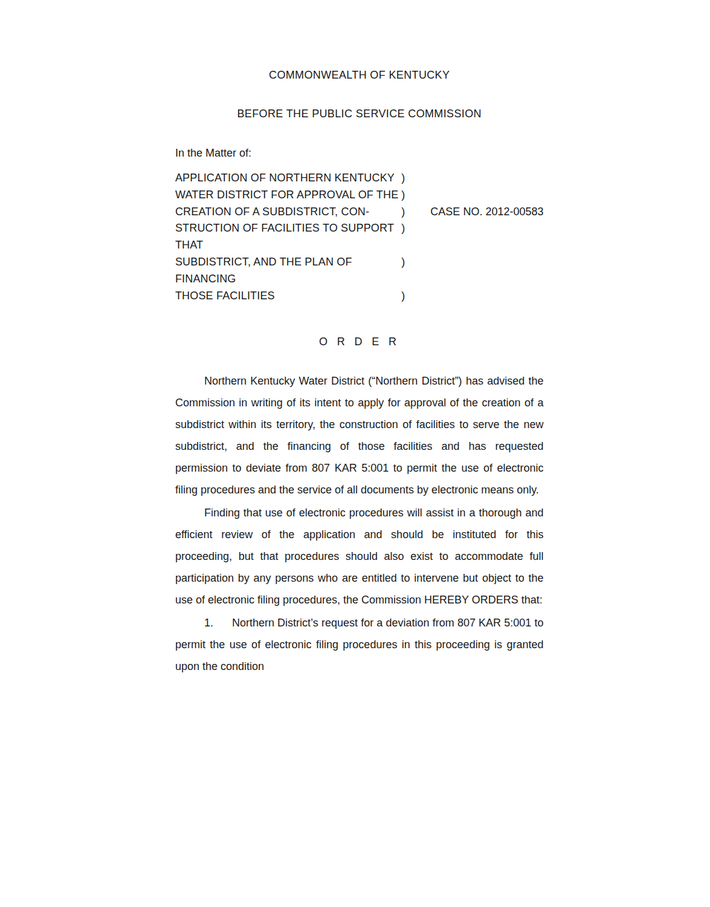COMMONWEALTH OF KENTUCKY
BEFORE THE PUBLIC SERVICE COMMISSION
In the Matter of:
| APPLICATION OF NORTHERN KENTUCKY | ) | |
| WATER DISTRICT FOR APPROVAL OF THE | ) | |
| CREATION OF A SUBDISTRICT, CON- | ) | CASE NO. 2012-00583 |
| STRUCTION OF FACILITIES TO SUPPORT THAT | ) | |
| SUBDISTRICT, AND THE PLAN OF FINANCING | ) | |
| THOSE FACILITIES | ) | |
O R D E R
Northern Kentucky Water District (“Northern District”) has advised the Commission in writing of its intent to apply for approval of the creation of a subdistrict within its territory, the construction of facilities to serve the new subdistrict, and the financing of those facilities and has requested permission to deviate from 807 KAR 5:001 to permit the use of electronic filing procedures and the service of all documents by electronic means only.
Finding that use of electronic procedures will assist in a thorough and efficient review of the application and should be instituted for this proceeding, but that procedures should also exist to accommodate full participation by any persons who are entitled to intervene but object to the use of electronic filing procedures, the Commission HEREBY ORDERS that:
1. Northern District’s request for a deviation from 807 KAR 5:001 to permit the use of electronic filing procedures in this proceeding is granted upon the condition